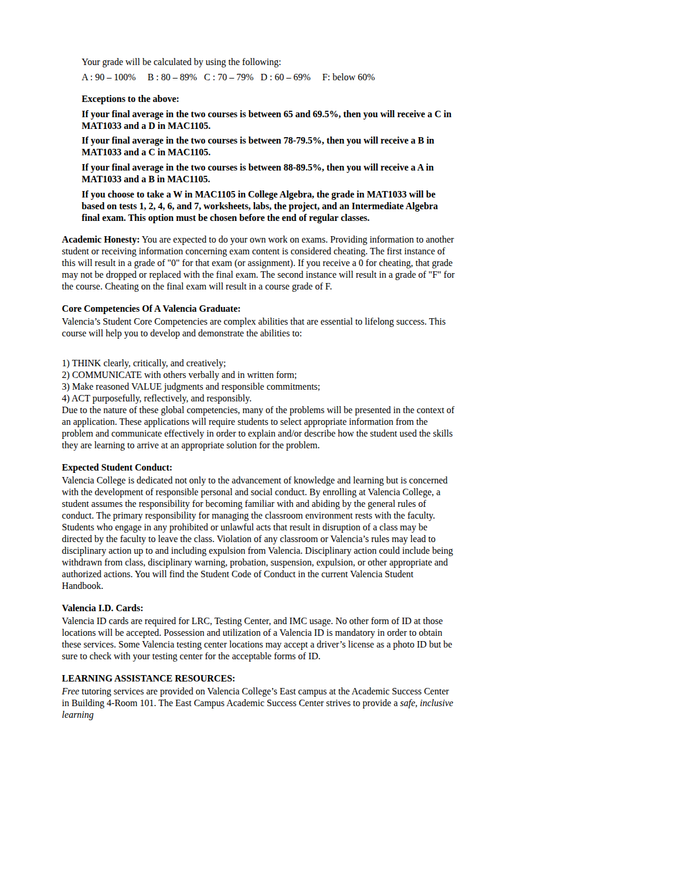Your grade will be calculated by using the following:
A : 90 – 100% B : 80 – 89% C : 70 – 79% D : 60 – 69% F: below 60%
Exceptions to the above:
If your final average in the two courses is between 65 and 69.5%, then you will receive a C in MAT1033 and a D in MAC1105.
If your final average in the two courses is between 78-79.5%, then you will receive a B in MAT1033 and a C in MAC1105.
If your final average in the two courses is between 88-89.5%, then you will receive a A in MAT1033 and a B in MAC1105.
If you choose to take a W in MAC1105 in College Algebra, the grade in MAT1033 will be based on tests 1, 2, 4, 6, and 7, worksheets, labs, the project, and an Intermediate Algebra final exam. This option must be chosen before the end of regular classes.
Academic Honesty: You are expected to do your own work on exams. Providing information to another student or receiving information concerning exam content is considered cheating. The first instance of this will result in a grade of "0" for that exam (or assignment). If you receive a 0 for cheating, that grade may not be dropped or replaced with the final exam. The second instance will result in a grade of "F" for the course. Cheating on the final exam will result in a course grade of F.
Core Competencies Of A Valencia Graduate:
Valencia’s Student Core Competencies are complex abilities that are essential to lifelong success. This course will help you to develop and demonstrate the abilities to:
1) THINK clearly, critically, and creatively;
2) COMMUNICATE with others verbally and in written form;
3) Make reasoned VALUE judgments and responsible commitments;
4) ACT purposefully, reflectively, and responsibly.
Due to the nature of these global competencies, many of the problems will be presented in the context of an application. These applications will require students to select appropriate information from the problem and communicate effectively in order to explain and/or describe how the student used the skills they are learning to arrive at an appropriate solution for the problem.
Expected Student Conduct:
Valencia College is dedicated not only to the advancement of knowledge and learning but is concerned with the development of responsible personal and social conduct. By enrolling at Valencia College, a student assumes the responsibility for becoming familiar with and abiding by the general rules of conduct. The primary responsibility for managing the classroom environment rests with the faculty. Students who engage in any prohibited or unlawful acts that result in disruption of a class may be directed by the faculty to leave the class. Violation of any classroom or Valencia’s rules may lead to disciplinary action up to and including expulsion from Valencia. Disciplinary action could include being withdrawn from class, disciplinary warning, probation, suspension, expulsion, or other appropriate and authorized actions. You will find the Student Code of Conduct in the current Valencia Student Handbook.
Valencia I.D. Cards:
Valencia ID cards are required for LRC, Testing Center, and IMC usage. No other form of ID at those locations will be accepted. Possession and utilization of a Valencia ID is mandatory in order to obtain these services. Some Valencia testing center locations may accept a driver’s license as a photo ID but be sure to check with your testing center for the acceptable forms of ID.
LEARNING ASSISTANCE RESOURCES:
Free tutoring services are provided on Valencia College’s East campus at the Academic Success Center in Building 4-Room 101. The East Campus Academic Success Center strives to provide a safe, inclusive learning